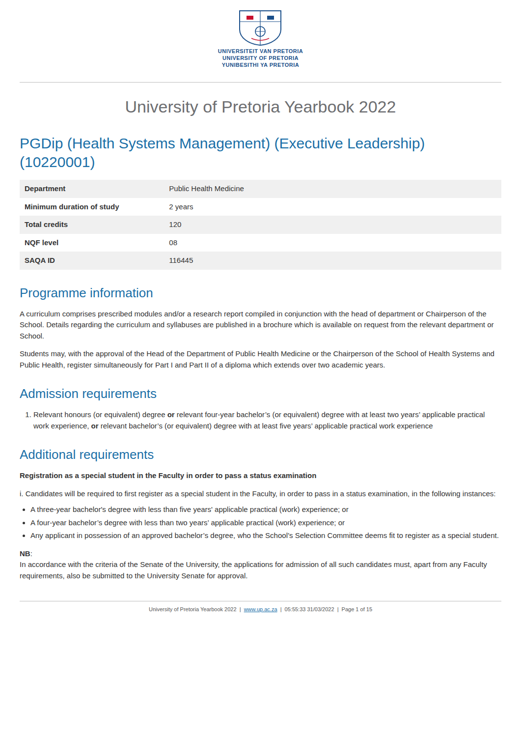UNIVERSITEIT VAN PRETORIA
UNIVERSITY OF PRETORIA
YUNIBESITHI YA PRETORIA
University of Pretoria Yearbook 2022
PGDip (Health Systems Management) (Executive Leadership) (10220001)
| Department | Public Health Medicine |
| Minimum duration of study | 2 years |
| Total credits | 120 |
| NQF level | 08 |
| SAQA ID | 116445 |
Programme information
A curriculum comprises prescribed modules and/or a research report compiled in conjunction with the head of department or Chairperson of the School. Details regarding the curriculum and syllabuses are published in a brochure which is available on request from the relevant department or School.
Students may, with the approval of the Head of the Department of Public Health Medicine or the Chairperson of the School of Health Systems and Public Health, register simultaneously for Part I and Part II of a diploma which extends over two academic years.
Admission requirements
Relevant honours (or equivalent) degree or relevant four-year bachelor’s (or equivalent) degree with at least two years’ applicable practical work experience, or relevant bachelor’s (or equivalent) degree with at least five years’ applicable practical work experience
Additional requirements
Registration as a special student in the Faculty in order to pass a status examination
i. Candidates will be required to first register as a special student in the Faculty, in order to pass in a status examination, in the following instances:
A three-year bachelor's degree with less than five years' applicable practical (work) experience; or
A four-year bachelor’s degree with less than two years’ applicable practical (work) experience; or
Any applicant in possession of an approved bachelor’s degree, who the School’s Selection Committee deems fit to register as a special student.
NB:
In accordance with the criteria of the Senate of the University, the applications for admission of all such candidates must, apart from any Faculty requirements, also be submitted to the University Senate for approval.
University of Pretoria Yearbook 2022 | www.up.ac.za | 05:55:33 31/03/2022 | Page 1 of 15